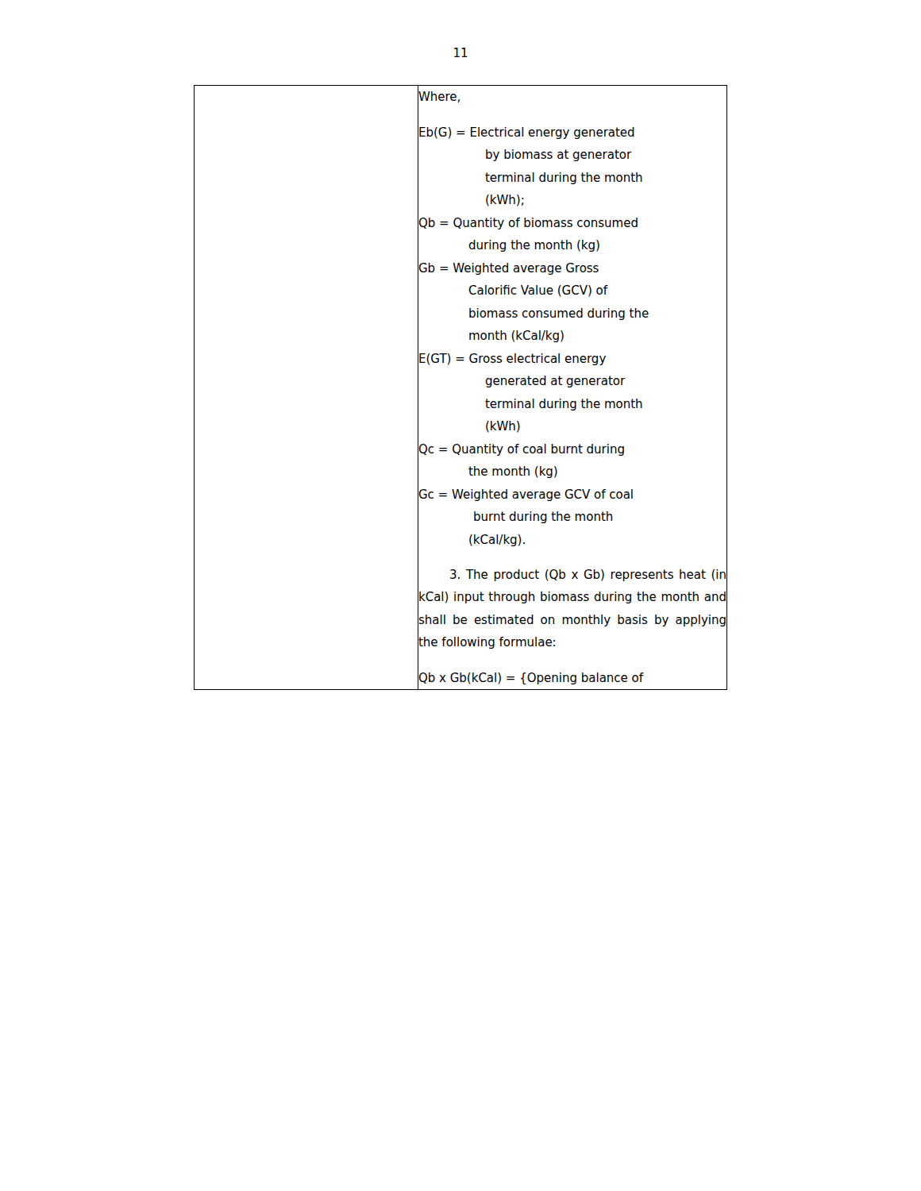11
| | Where, Eb(G) = Electrical energy generated by biomass at generator terminal during the month (kWh); Qb = Quantity of biomass consumed during the month (kg) Gb = Weighted average Gross Calorific Value (GCV) of biomass consumed during the month (kCal/kg) E(GT) = Gross electrical energy generated at generator terminal during the month (kWh) Qc = Quantity of coal burnt during the month (kg) Gc = Weighted average GCV of coal burnt during the month (kCal/kg). 3. The product (Qb x Gb) represents heat (in kCal) input through biomass during the month and shall be estimated on monthly basis by applying the following formulae: Qb x Gb(kCal) = {Opening balance of |